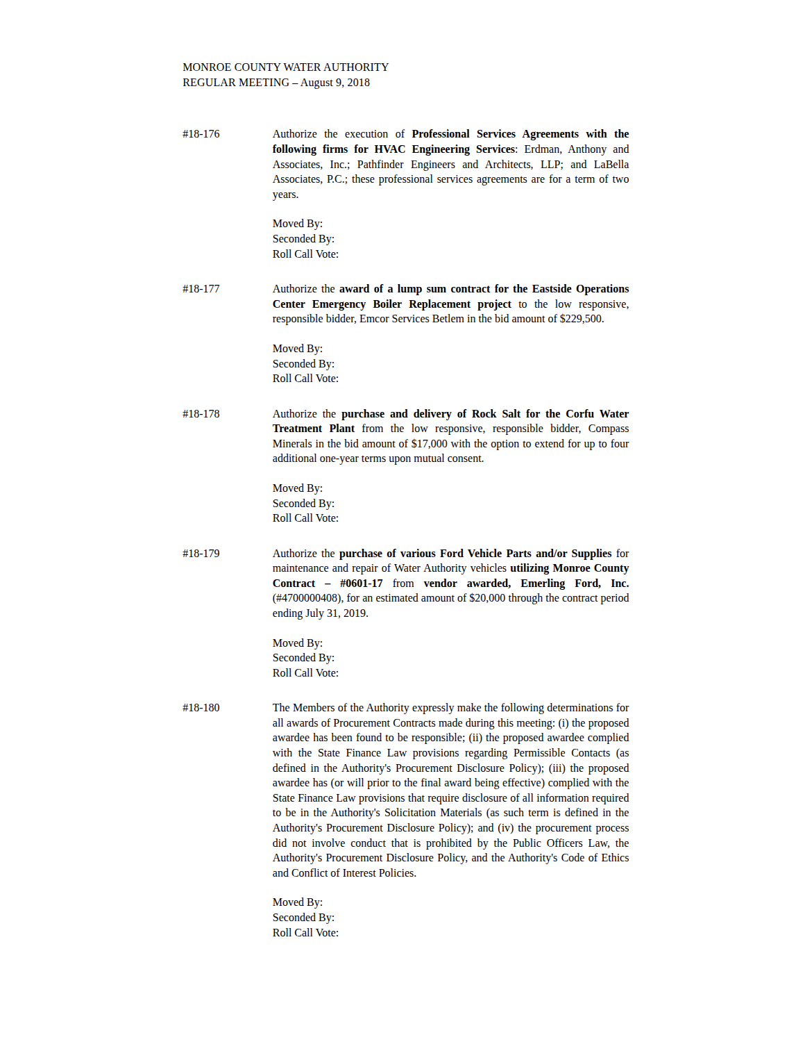MONROE COUNTY WATER AUTHORITY
REGULAR MEETING – August 9, 2018
#18-176
Authorize the execution of Professional Services Agreements with the following firms for HVAC Engineering Services: Erdman, Anthony and Associates, Inc.; Pathfinder Engineers and Architects, LLP; and LaBella Associates, P.C.; these professional services agreements are for a term of two years.
Moved By:
Seconded By:
Roll Call Vote:
#18-177
Authorize the award of a lump sum contract for the Eastside Operations Center Emergency Boiler Replacement project to the low responsive, responsible bidder, Emcor Services Betlem in the bid amount of $229,500.
Moved By:
Seconded By:
Roll Call Vote:
#18-178
Authorize the purchase and delivery of Rock Salt for the Corfu Water Treatment Plant from the low responsive, responsible bidder, Compass Minerals in the bid amount of $17,000 with the option to extend for up to four additional one-year terms upon mutual consent.
Moved By:
Seconded By:
Roll Call Vote:
#18-179
Authorize the purchase of various Ford Vehicle Parts and/or Supplies for maintenance and repair of Water Authority vehicles utilizing Monroe County Contract – #0601-17 from vendor awarded, Emerling Ford, Inc. (#4700000408), for an estimated amount of $20,000 through the contract period ending July 31, 2019.
Moved By:
Seconded By:
Roll Call Vote:
#18-180
The Members of the Authority expressly make the following determinations for all awards of Procurement Contracts made during this meeting: (i) the proposed awardee has been found to be responsible; (ii) the proposed awardee complied with the State Finance Law provisions regarding Permissible Contacts (as defined in the Authority's Procurement Disclosure Policy); (iii) the proposed awardee has (or will prior to the final award being effective) complied with the State Finance Law provisions that require disclosure of all information required to be in the Authority's Solicitation Materials (as such term is defined in the Authority's Procurement Disclosure Policy); and (iv) the procurement process did not involve conduct that is prohibited by the Public Officers Law, the Authority's Procurement Disclosure Policy, and the Authority's Code of Ethics and Conflict of Interest Policies.
Moved By:
Seconded By:
Roll Call Vote: